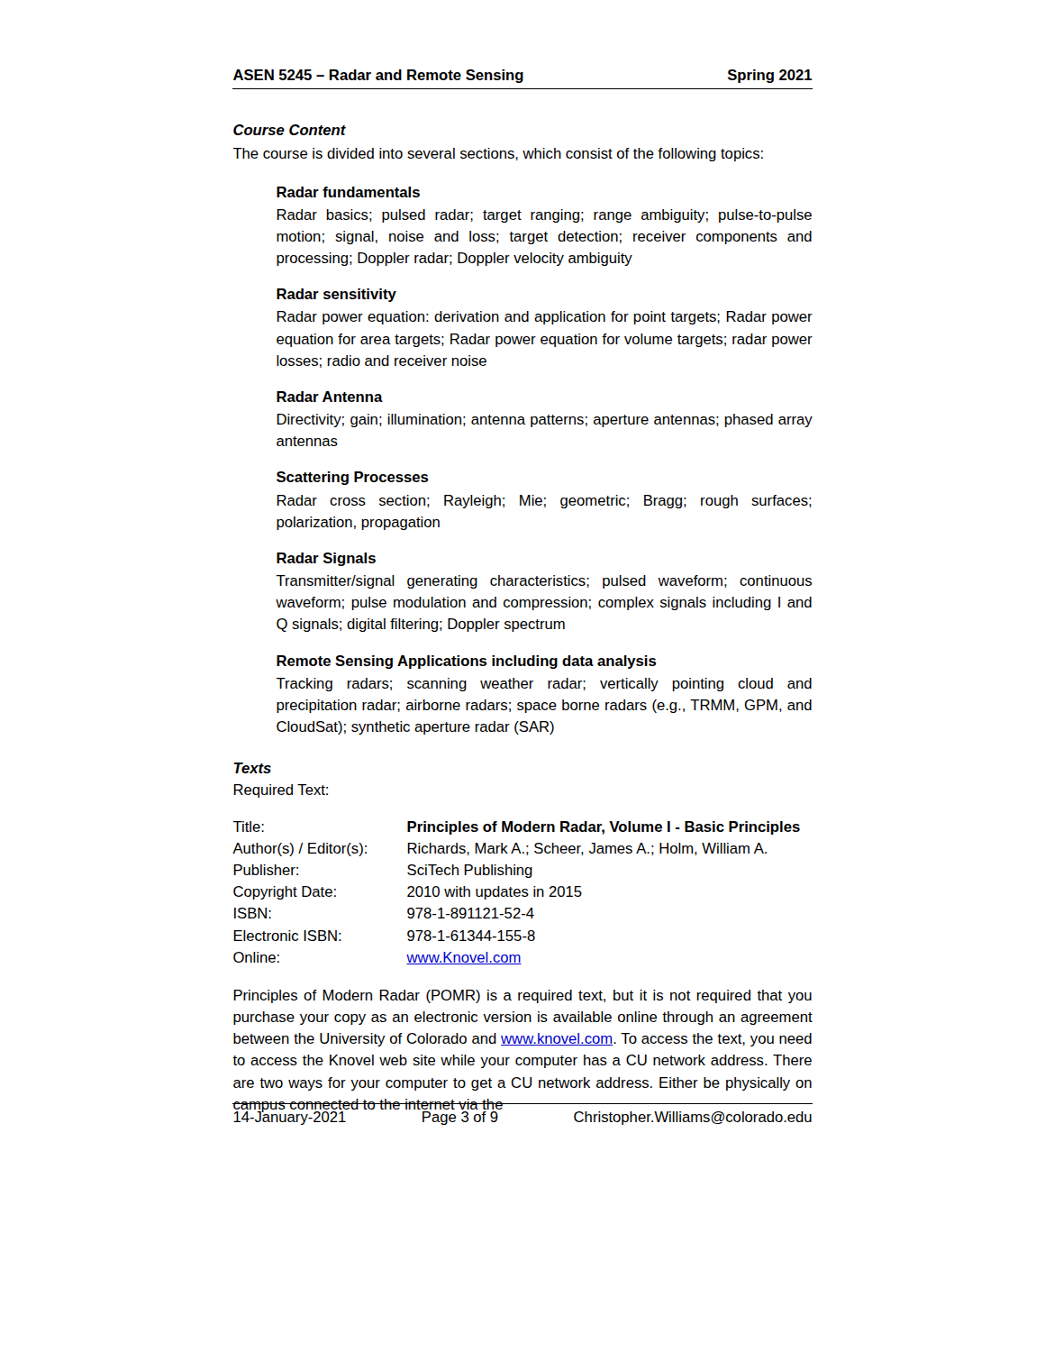ASEN 5245 – Radar and Remote Sensing
Spring 2021
Course Content
The course is divided into several sections, which consist of the following topics:
Radar fundamentals
Radar basics; pulsed radar; target ranging; range ambiguity; pulse-to-pulse motion; signal, noise and loss; target detection; receiver components and processing; Doppler radar; Doppler velocity ambiguity
Radar sensitivity
Radar power equation: derivation and application for point targets; Radar power equation for area targets; Radar power equation for volume targets; radar power losses; radio and receiver noise
Radar Antenna
Directivity; gain; illumination; antenna patterns; aperture antennas; phased array antennas
Scattering Processes
Radar cross section; Rayleigh; Mie; geometric; Bragg; rough surfaces; polarization, propagation
Radar Signals
Transmitter/signal generating characteristics; pulsed waveform; continuous waveform; pulse modulation and compression; complex signals including I and Q signals; digital filtering; Doppler spectrum
Remote Sensing Applications including data analysis
Tracking radars; scanning weather radar; vertically pointing cloud and precipitation radar; airborne radars; space borne radars (e.g., TRMM, GPM, and CloudSat); synthetic aperture radar (SAR)
Texts
Required Text:
| Title: | Principles of Modern Radar, Volume I - Basic Principles |
| Author(s) / Editor(s): | Richards, Mark A.; Scheer, James A.; Holm, William A. |
| Publisher: | SciTech Publishing |
| Copyright Date: | 2010 with updates in 2015 |
| ISBN: | 978-1-891121-52-4 |
| Electronic ISBN: | 978-1-61344-155-8 |
| Online: | www.Knovel.com |
Principles of Modern Radar (POMR) is a required text, but it is not required that you purchase your copy as an electronic version is available online through an agreement between the University of Colorado and www.knovel.com. To access the text, you need to access the Knovel web site while your computer has a CU network address. There are two ways for your computer to get a CU network address. Either be physically on campus connected to the internet via the
14-January-2021
Page 3 of 9
Christopher.Williams@colorado.edu